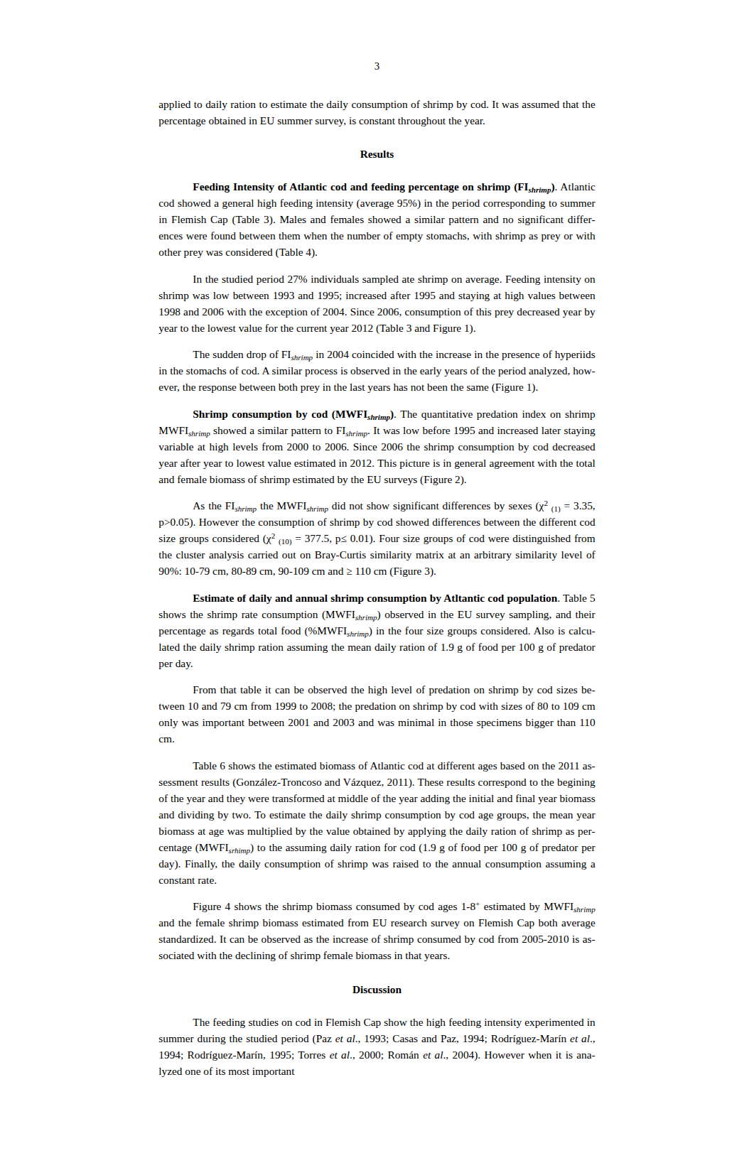3
applied to daily ration to estimate the daily consumption of shrimp by cod. It was assumed that the percentage obtained in EU summer survey, is constant throughout the year.
Results
Feeding Intensity of Atlantic cod and feeding percentage on shrimp (FIshrimp). Atlantic cod showed a general high feeding intensity (average 95%) in the period corresponding to summer in Flemish Cap (Table 3). Males and females showed a similar pattern and no significant differences were found between them when the number of empty stomachs, with shrimp as prey or with other prey was considered (Table 4).
In the studied period 27% individuals sampled ate shrimp on average. Feeding intensity on shrimp was low between 1993 and 1995; increased after 1995 and staying at high values between 1998 and 2006 with the exception of 2004. Since 2006, consumption of this prey decreased year by year to the lowest value for the current year 2012 (Table 3 and Figure 1).
The sudden drop of FIshrimp in 2004 coincided with the increase in the presence of hyperiids in the stomachs of cod. A similar process is observed in the early years of the period analyzed, however, the response between both prey in the last years has not been the same (Figure 1).
Shrimp consumption by cod (MWFIshrimp). The quantitative predation index on shrimp MWFIshrimp showed a similar pattern to FIshrimp. It was low before 1995 and increased later staying variable at high levels from 2000 to 2006. Since 2006 the shrimp consumption by cod decreased year after year to lowest value estimated in 2012. This picture is in general agreement with the total and female biomass of shrimp estimated by the EU surveys (Figure 2).
As the FIshrimp the MWFIshrimp did not show significant differences by sexes (χ2 (1) = 3.35, p>0.05). However the consumption of shrimp by cod showed differences between the different cod size groups considered (χ2 (10) = 377.5, p≤ 0.01). Four size groups of cod were distinguished from the cluster analysis carried out on Bray-Curtis similarity matrix at an arbitrary similarity level of 90%: 10-79 cm, 80-89 cm, 90-109 cm and ≥ 110 cm (Figure 3).
Estimate of daily and annual shrimp consumption by Atltantic cod population. Table 5 shows the shrimp rate consumption (MWFIshrimp) observed in the EU survey sampling, and their percentage as regards total food (%MWFIshrimp) in the four size groups considered. Also is calculated the daily shrimp ration assuming the mean daily ration of 1.9 g of food per 100 g of predator per day.
From that table it can be observed the high level of predation on shrimp by cod sizes between 10 and 79 cm from 1999 to 2008; the predation on shrimp by cod with sizes of 80 to 109 cm only was important between 2001 and 2003 and was minimal in those specimens bigger than 110 cm.
Table 6 shows the estimated biomass of Atlantic cod at different ages based on the 2011 assessment results (González-Troncoso and Vázquez, 2011). These results correspond to the begining of the year and they were transformed at middle of the year adding the initial and final year biomass and dividing by two. To estimate the daily shrimp consumption by cod age groups, the mean year biomass at age was multiplied by the value obtained by applying the daily ration of shrimp as percentage (MWFIsrhimp) to the assuming daily ration for cod (1.9 g of food per 100 g of predator per day). Finally, the daily consumption of shrimp was raised to the annual consumption assuming a constant rate.
Figure 4 shows the shrimp biomass consumed by cod ages 1-8+ estimated by MWFIshrimp and the female shrimp biomass estimated from EU research survey on Flemish Cap both average standardized. It can be observed as the increase of shrimp consumed by cod from 2005-2010 is associated with the declining of shrimp female biomass in that years.
Discussion
The feeding studies on cod in Flemish Cap show the high feeding intensity experimented in summer during the studied period (Paz et al., 1993; Casas and Paz, 1994; Rodríguez-Marín et al., 1994; Rodríguez-Marín, 1995; Torres et al., 2000; Román et al., 2004). However when it is analyzed one of its most important